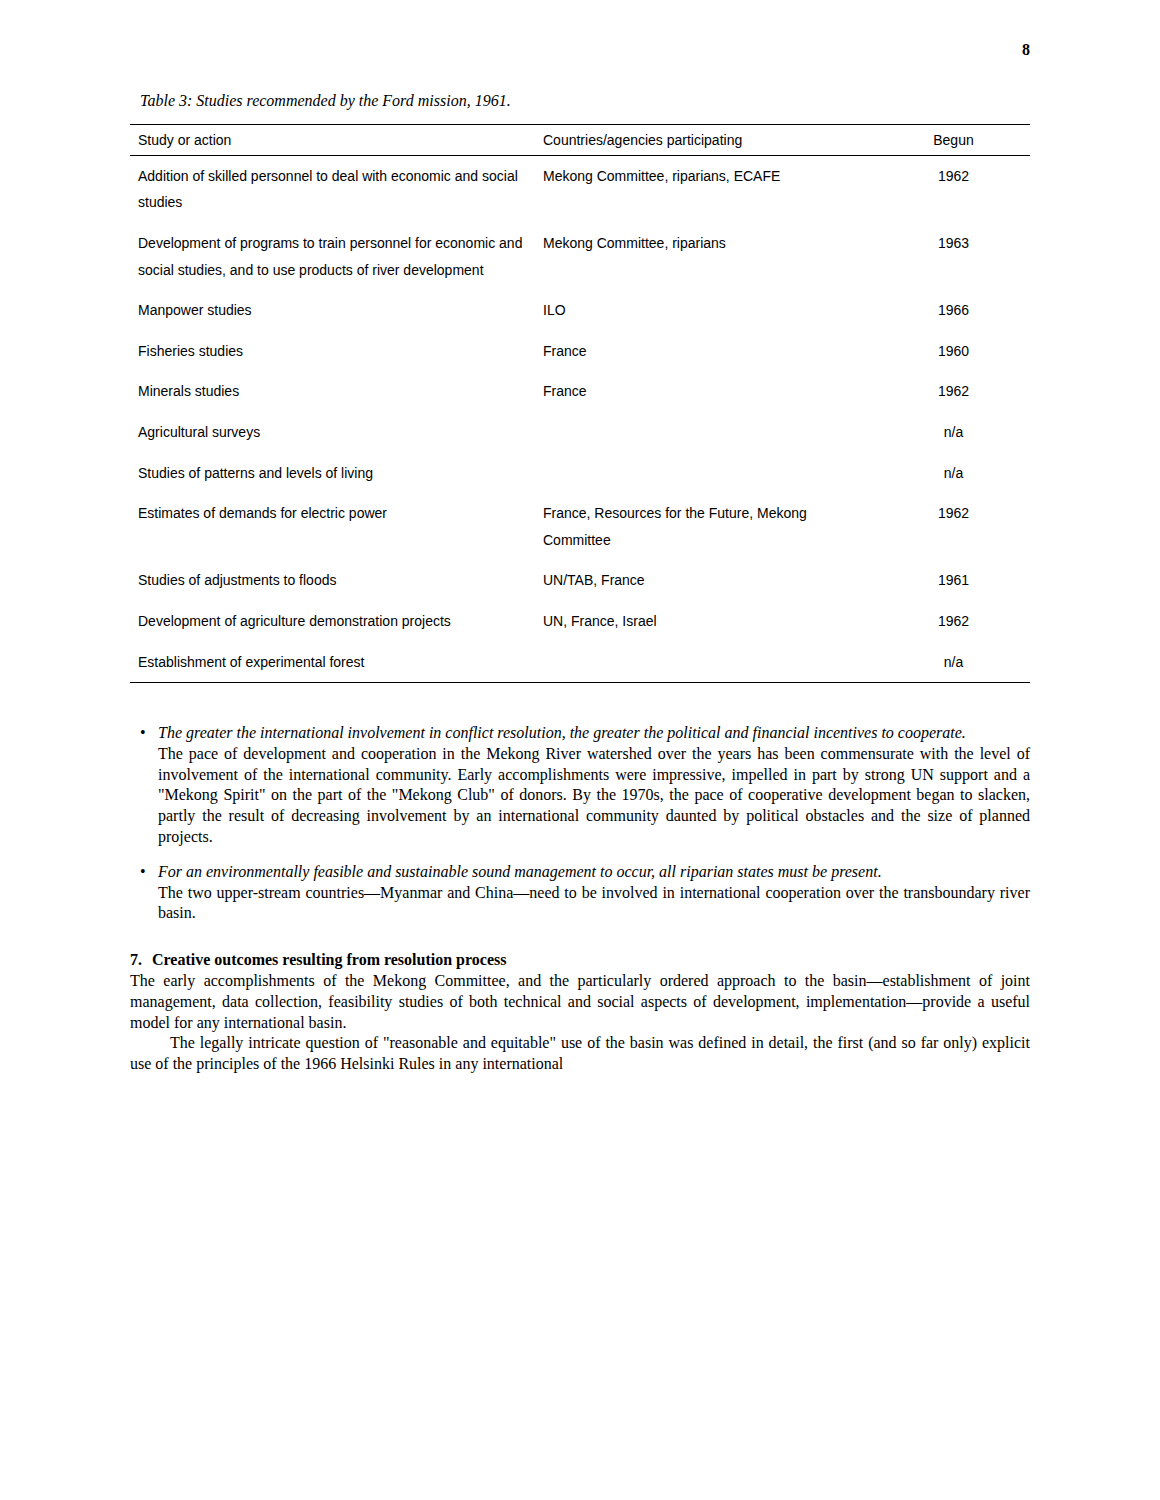8
Table 3: Studies recommended by the Ford mission, 1961.
| Study or action | Countries/agencies participating | Begun |
| --- | --- | --- |
| Addition of skilled personnel to deal with economic and social studies | Mekong Committee, riparians, ECAFE | 1962 |
| Development of programs to train personnel for economic and social studies, and to use products of river development | Mekong Committee, riparians | 1963 |
| Manpower studies | ILO | 1966 |
| Fisheries studies | France | 1960 |
| Minerals studies | France | 1962 |
| Agricultural surveys | | n/a |
| Studies of patterns and levels of living | | n/a |
| Estimates of demands for electric power | France, Resources for the Future, Mekong Committee | 1962 |
| Studies of adjustments to floods | UN/TAB, France | 1961 |
| Development of agriculture demonstration projects | UN, France, Israel | 1962 |
| Establishment of experimental forest | | n/a |
The greater the international involvement in conflict resolution, the greater the political and financial incentives to cooperate. The pace of development and cooperation in the Mekong River watershed over the years has been commensurate with the level of involvement of the international community. Early accomplishments were impressive, impelled in part by strong UN support and a "Mekong Spirit" on the part of the "Mekong Club" of donors. By the 1970s, the pace of cooperative development began to slacken, partly the result of decreasing involvement by an international community daunted by political obstacles and the size of planned projects.
For an environmentally feasible and sustainable sound management to occur, all riparian states must be present. The two upper-stream countries—Myanmar and China—need to be involved in international cooperation over the transboundary river basin.
7. Creative outcomes resulting from resolution process
The early accomplishments of the Mekong Committee, and the particularly ordered approach to the basin—establishment of joint management, data collection, feasibility studies of both technical and social aspects of development, implementation—provide a useful model for any international basin.
The legally intricate question of "reasonable and equitable" use of the basin was defined in detail, the first (and so far only) explicit use of the principles of the 1966 Helsinki Rules in any international